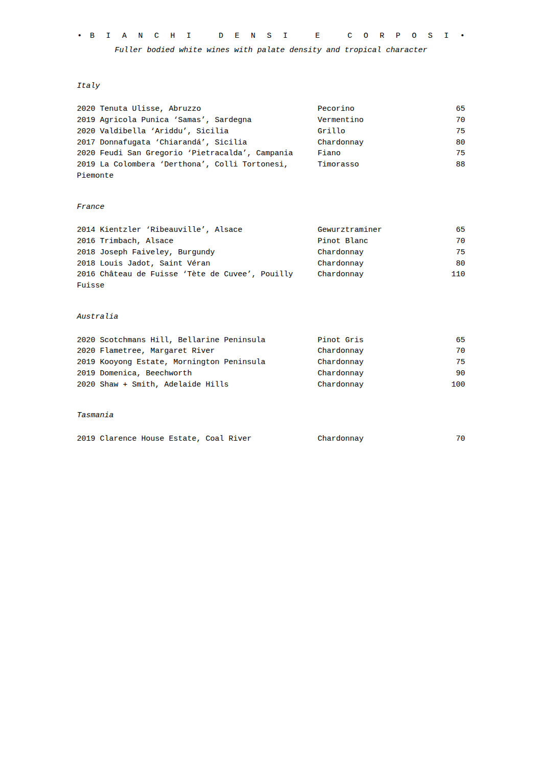• B I A N C H I D E N S I E C O R P O S I •
Fuller bodied white wines with palate density and tropical character
Italy
| 2020 Tenuta Ulisse, Abruzzo | Pecorino | 65 |
| 2019 Agricola Punica ‘Samas’, Sardegna | Vermentino | 70 |
| 2020 Valdibella ‘Ariddu’, Sicilia | Grillo | 75 |
| 2017 Donnafugata ‘Chiarandá’, Sicilia | Chardonnay | 80 |
| 2020 Feudi San Gregorio ‘Pietracalda’, Campania | Fiano | 75 |
| 2019 La Colombera ‘Derthona’, Colli Tortonesi, Piemonte | Timorasso | 88 |
France
| 2014 Kientzler ‘Ribeauville’, Alsace | Gewurztraminer | 65 |
| 2016 Trimbach, Alsace | Pinot Blanc | 70 |
| 2018 Joseph Faiveley, Burgundy | Chardonnay | 75 |
| 2018 Louis Jadot, Saint Véran | Chardonnay | 80 |
| 2016 Château de Fuisse ‘Tète de Cuvee’, Pouilly Fuisse | Chardonnay | 110 |
Australia
| 2020 Scotchmans Hill, Bellarine Peninsula | Pinot Gris | 65 |
| 2020 Flametree, Margaret River | Chardonnay | 70 |
| 2019 Kooyong Estate, Mornington Peninsula | Chardonnay | 75 |
| 2019 Domenica, Beechworth | Chardonnay | 90 |
| 2020 Shaw + Smith, Adelaide Hills | Chardonnay | 100 |
Tasmania
| 2019 Clarence House Estate, Coal River | Chardonnay | 70 |